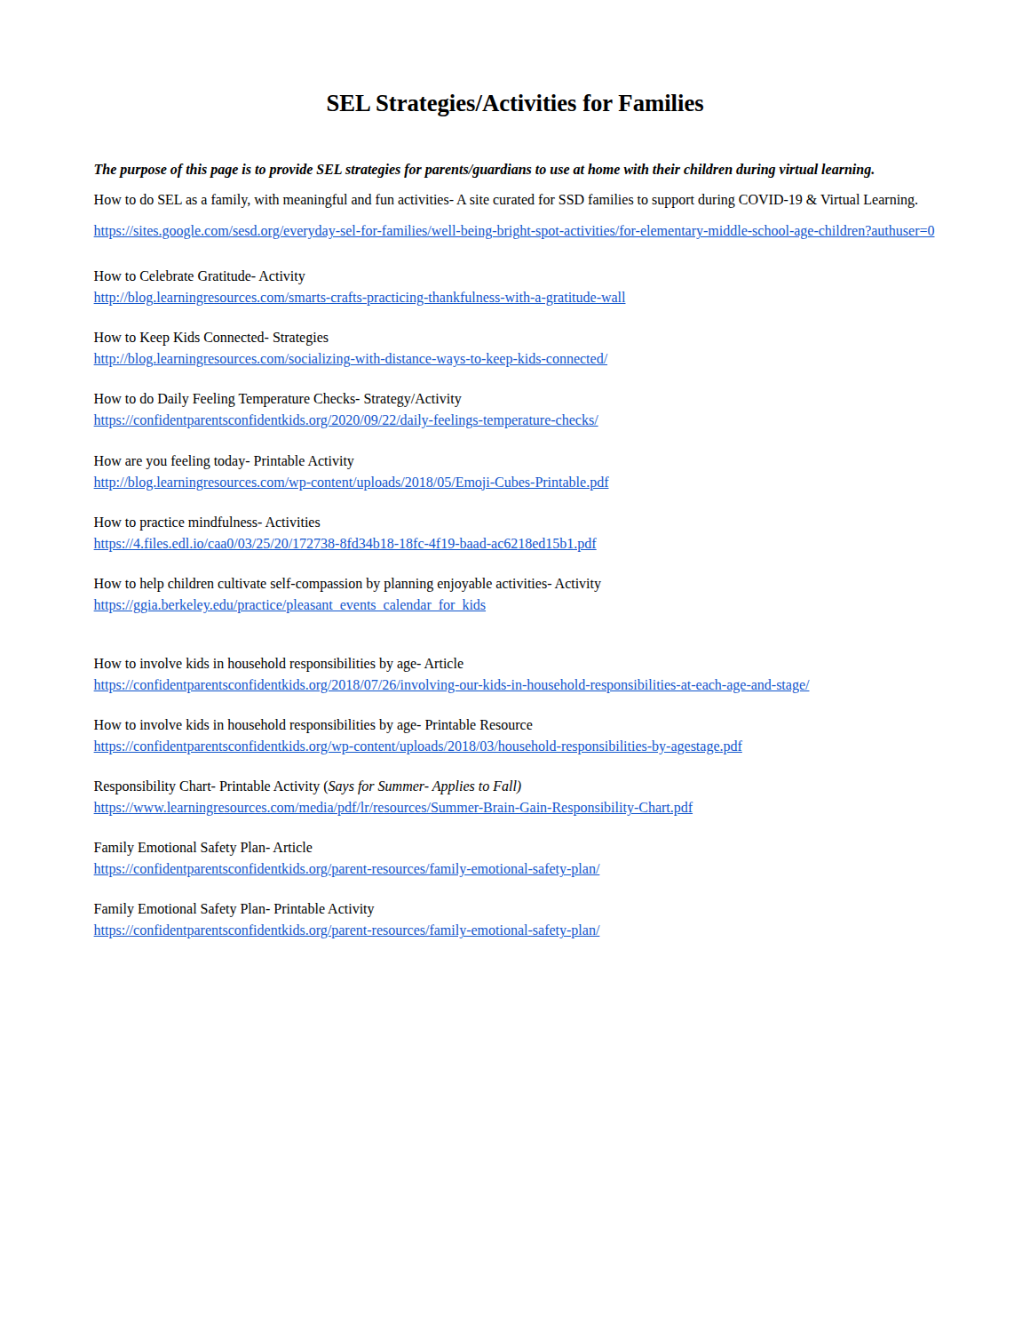SEL Strategies/Activities for Families
The purpose of this page is to provide SEL strategies for parents/guardians to use at home with their children during virtual learning.
How to do SEL as a family, with meaningful and fun activities- A site curated for SSD families to support during COVID-19 & Virtual Learning.
https://sites.google.com/sesd.org/everyday-sel-for-families/well-being-bright-spot-activities/for-elementary-middle-school-age-children?authuser=0
How to Celebrate Gratitude- Activity
http://blog.learningresources.com/smarts-crafts-practicing-thankfulness-with-a-gratitude-wall
How to Keep Kids Connected- Strategies
http://blog.learningresources.com/socializing-with-distance-ways-to-keep-kids-connected/
How to do Daily Feeling Temperature Checks- Strategy/Activity
https://confidentparentsconfidentkids.org/2020/09/22/daily-feelings-temperature-checks/
How are you feeling today- Printable Activity
http://blog.learningresources.com/wp-content/uploads/2018/05/Emoji-Cubes-Printable.pdf
How to practice mindfulness- Activities
https://4.files.edl.io/caa0/03/25/20/172738-8fd34b18-18fc-4f19-baad-ac6218ed15b1.pdf
How to help children cultivate self-compassion by planning enjoyable activities- Activity
https://ggia.berkeley.edu/practice/pleasant_events_calendar_for_kids
How to involve kids in household responsibilities by age- Article
https://confidentparentsconfidentkids.org/2018/07/26/involving-our-kids-in-household-responsibilities-at-each-age-and-stage/
How to involve kids in household responsibilities by age- Printable Resource
https://confidentparentsconfidentkids.org/wp-content/uploads/2018/03/household-responsibilities-by-agestage.pdf
Responsibility Chart- Printable Activity (Says for Summer- Applies to Fall)
https://www.learningresources.com/media/pdf/lr/resources/Summer-Brain-Gain-Responsibility-Chart.pdf
Family Emotional Safety Plan- Article
https://confidentparentsconfidentkids.org/parent-resources/family-emotional-safety-plan/
Family Emotional Safety Plan- Printable Activity
https://confidentparentsconfidentkids.org/parent-resources/family-emotional-safety-plan/